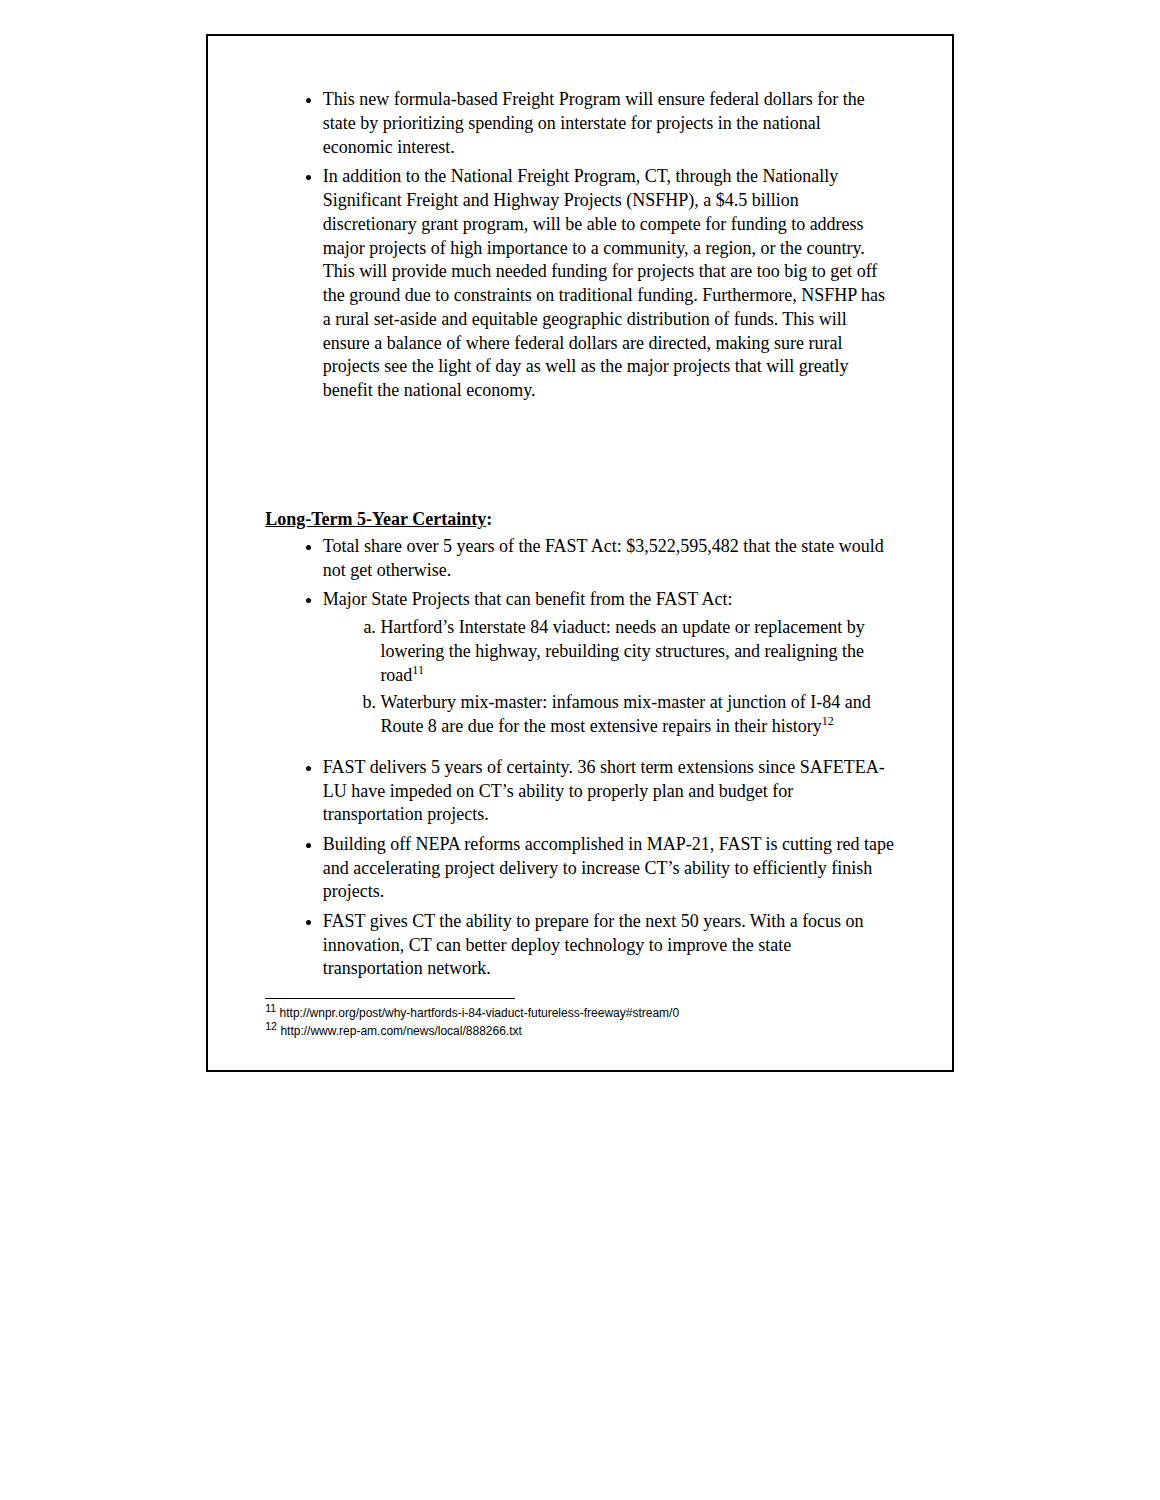This new formula-based Freight Program will ensure federal dollars for the state by prioritizing spending on interstate for projects in the national economic interest.
In addition to the National Freight Program, CT, through the Nationally Significant Freight and Highway Projects (NSFHP), a $4.5 billion discretionary grant program, will be able to compete for funding to address major projects of high importance to a community, a region, or the country. This will provide much needed funding for projects that are too big to get off the ground due to constraints on traditional funding. Furthermore, NSFHP has a rural set-aside and equitable geographic distribution of funds. This will ensure a balance of where federal dollars are directed, making sure rural projects see the light of day as well as the major projects that will greatly benefit the national economy.
Long-Term 5-Year Certainty
:
Total share over 5 years of the FAST Act: $3,522,595,482 that the state would not get otherwise.
Major State Projects that can benefit from the FAST Act:
Hartford’s Interstate 84 viaduct: needs an update or replacement by lowering the highway, rebuilding city structures, and realigning the road11
Waterbury mix-master: infamous mix-master at junction of I-84 and Route 8 are due for the most extensive repairs in their history12
FAST delivers 5 years of certainty. 36 short term extensions since SAFETEA-LU have impeded on CT’s ability to properly plan and budget for transportation projects.
Building off NEPA reforms accomplished in MAP-21, FAST is cutting red tape and accelerating project delivery to increase CT’s ability to efficiently finish projects.
FAST gives CT the ability to prepare for the next 50 years. With a focus on innovation, CT can better deploy technology to improve the state transportation network.
11 http://wnpr.org/post/why-hartfords-i-84-viaduct-futureless-freeway#stream/0
12 http://www.rep-am.com/news/local/888266.txt